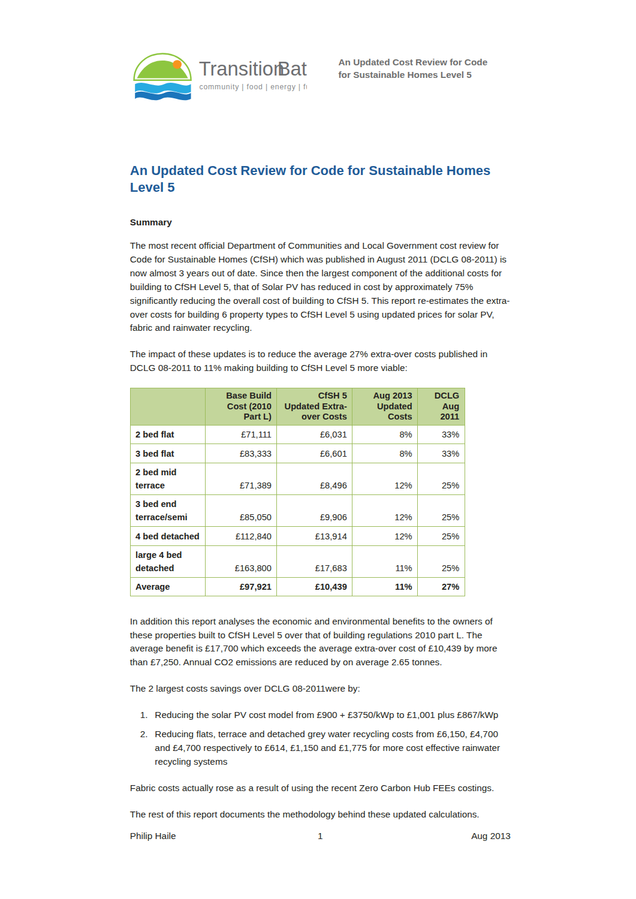Transition Bath community | food | energy | future
An Updated Cost Review for Code for Sustainable Homes Level 5
An Updated Cost Review for Code for Sustainable Homes Level 5
Summary
The most recent official Department of Communities and Local Government cost review for Code for Sustainable Homes (CfSH) which was published in August 2011 (DCLG 08-2011) is now almost 3 years out of date. Since then the largest component of the additional costs for building to CfSH Level 5, that of Solar PV has reduced in cost by approximately 75% significantly reducing the overall cost of building to CfSH 5. This report re-estimates the extra-over costs for building 6 property types to CfSH Level 5 using updated prices for solar PV, fabric and rainwater recycling.
The impact of these updates is to reduce the average 27% extra-over costs published in DCLG 08-2011 to 11% making building to CfSH Level 5 more viable:
| | Base Build Cost (2010 Part L) | CfSH 5 Updated Extra-over Costs | Aug 2013 Updated Costs | DCLG Aug 2011 |
| --- | --- | --- | --- | --- |
| 2 bed flat | £71,111 | £6,031 | 8% | 33% |
| 3 bed flat | £83,333 | £6,601 | 8% | 33% |
| 2 bed mid terrace | £71,389 | £8,496 | 12% | 25% |
| 3 bed end terrace/semi | £85,050 | £9,906 | 12% | 25% |
| 4 bed detached | £112,840 | £13,914 | 12% | 25% |
| large 4 bed detached | £163,800 | £17,683 | 11% | 25% |
| Average | £97,921 | £10,439 | 11% | 27% |
In addition this report analyses the economic and environmental benefits to the owners of these properties built to CfSH Level 5 over that of building regulations 2010 part L. The average benefit is £17,700 which exceeds the average extra-over cost of £10,439 by more than £7,250. Annual CO2 emissions are reduced by on average 2.65 tonnes.
The 2 largest costs savings over DCLG 08-2011were by:
Reducing the solar PV cost model from £900 + £3750/kWp to £1,001 plus £867/kWp
Reducing flats, terrace and detached grey water recycling costs from £6,150, £4,700 and £4,700 respectively to £614, £1,150 and £1,775 for more cost effective rainwater recycling systems
Fabric costs actually rose as a result of using the recent Zero Carbon Hub FEEs costings.
The rest of this report documents the methodology behind these updated calculations.
Philip Haile
1
Aug 2013